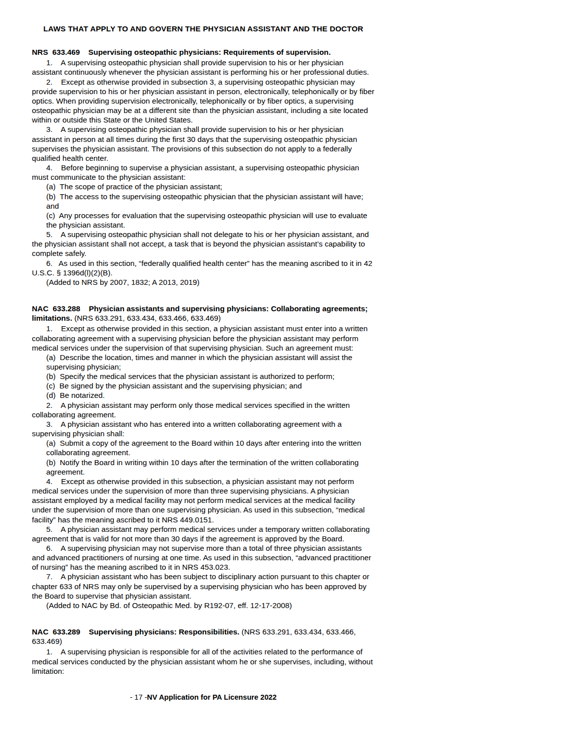LAWS THAT APPLY TO AND GOVERN THE PHYSICIAN ASSISTANT AND THE DOCTOR
NRS 633.469 Supervising osteopathic physicians: Requirements of supervision.
1. A supervising osteopathic physician shall provide supervision to his or her physician assistant continuously whenever the physician assistant is performing his or her professional duties.
2. Except as otherwise provided in subsection 3, a supervising osteopathic physician may provide supervision to his or her physician assistant in person, electronically, telephonically or by fiber optics. When providing supervision electronically, telephonically or by fiber optics, a supervising osteopathic physician may be at a different site than the physician assistant, including a site located within or outside this State or the United States.
3. A supervising osteopathic physician shall provide supervision to his or her physician assistant in person at all times during the first 30 days that the supervising osteopathic physician supervises the physician assistant. The provisions of this subsection do not apply to a federally qualified health center.
4. Before beginning to supervise a physician assistant, a supervising osteopathic physician must communicate to the physician assistant:
(a) The scope of practice of the physician assistant;
(b) The access to the supervising osteopathic physician that the physician assistant will have; and
(c) Any processes for evaluation that the supervising osteopathic physician will use to evaluate the physician assistant.
5. A supervising osteopathic physician shall not delegate to his or her physician assistant, and the physician assistant shall not accept, a task that is beyond the physician assistant’s capability to complete safely.
6. As used in this section, “federally qualified health center” has the meaning ascribed to it in 42 U.S.C. § 1396d(l)(2)(B).
(Added to NRS by 2007, 1832; A 2013, 2019)
NAC 633.288 Physician assistants and supervising physicians: Collaborating agreements; limitations. (NRS 633.291, 633.434, 633.466, 633.469)
1. Except as otherwise provided in this section, a physician assistant must enter into a written collaborating agreement with a supervising physician before the physician assistant may perform medical services under the supervision of that supervising physician. Such an agreement must:
(a) Describe the location, times and manner in which the physician assistant will assist the supervising physician;
(b) Specify the medical services that the physician assistant is authorized to perform;
(c) Be signed by the physician assistant and the supervising physician; and
(d) Be notarized.
2. A physician assistant may perform only those medical services specified in the written collaborating agreement.
3. A physician assistant who has entered into a written collaborating agreement with a supervising physician shall:
(a) Submit a copy of the agreement to the Board within 10 days after entering into the written collaborating agreement.
(b) Notify the Board in writing within 10 days after the termination of the written collaborating agreement.
4. Except as otherwise provided in this subsection, a physician assistant may not perform medical services under the supervision of more than three supervising physicians. A physician assistant employed by a medical facility may not perform medical services at the medical facility under the supervision of more than one supervising physician. As used in this subsection, “medical facility” has the meaning ascribed to it NRS 449.0151.
5. A physician assistant may perform medical services under a temporary written collaborating agreement that is valid for not more than 30 days if the agreement is approved by the Board.
6. A supervising physician may not supervise more than a total of three physician assistants and advanced practitioners of nursing at one time. As used in this subsection, “advanced practitioner of nursing” has the meaning ascribed to it in NRS 453.023.
7. A physician assistant who has been subject to disciplinary action pursuant to this chapter or chapter 633 of NRS may only be supervised by a supervising physician who has been approved by the Board to supervise that physician assistant.
(Added to NAC by Bd. of Osteopathic Med. by R192-07, eff. 12-17-2008)
NAC 633.289 Supervising physicians: Responsibilities. (NRS 633.291, 633.434, 633.466, 633.469)
1. A supervising physician is responsible for all of the activities related to the performance of medical services conducted by the physician assistant whom he or she supervises, including, without limitation:
- 17 -NV Application for PA Licensure 2022